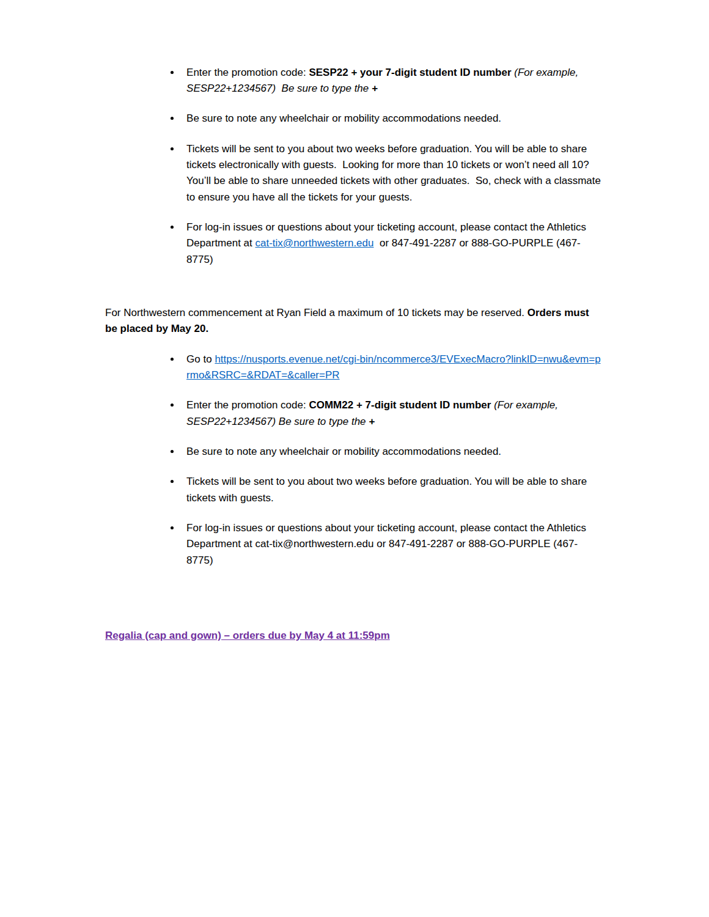Enter the promotion code: SESP22 + your 7-digit student ID number (For example, SESP22+1234567) Be sure to type the +
Be sure to note any wheelchair or mobility accommodations needed.
Tickets will be sent to you about two weeks before graduation. You will be able to share tickets electronically with guests. Looking for more than 10 tickets or won’t need all 10? You’ll be able to share unneeded tickets with other graduates. So, check with a classmate to ensure you have all the tickets for your guests.
For log-in issues or questions about your ticketing account, please contact the Athletics Department at cat-tix@northwestern.edu or 847-491-2287 or 888-GO-PURPLE (467-8775)
For Northwestern commencement at Ryan Field a maximum of 10 tickets may be reserved. Orders must be placed by May 20.
Go to https://nusports.evenue.net/cgi-bin/ncommerce3/EVExecMacro?linkID=nwu&evm=prmo&RSRC=&RDAT=&caller=PR
Enter the promotion code: COMM22 + 7-digit student ID number (For example, SESP22+1234567) Be sure to type the +
Be sure to note any wheelchair or mobility accommodations needed.
Tickets will be sent to you about two weeks before graduation. You will be able to share tickets with guests.
For log-in issues or questions about your ticketing account, please contact the Athletics Department at cat-tix@northwestern.edu or 847-491-2287 or 888-GO-PURPLE (467-8775)
Regalia (cap and gown) – orders due by May 4 at 11:59pm